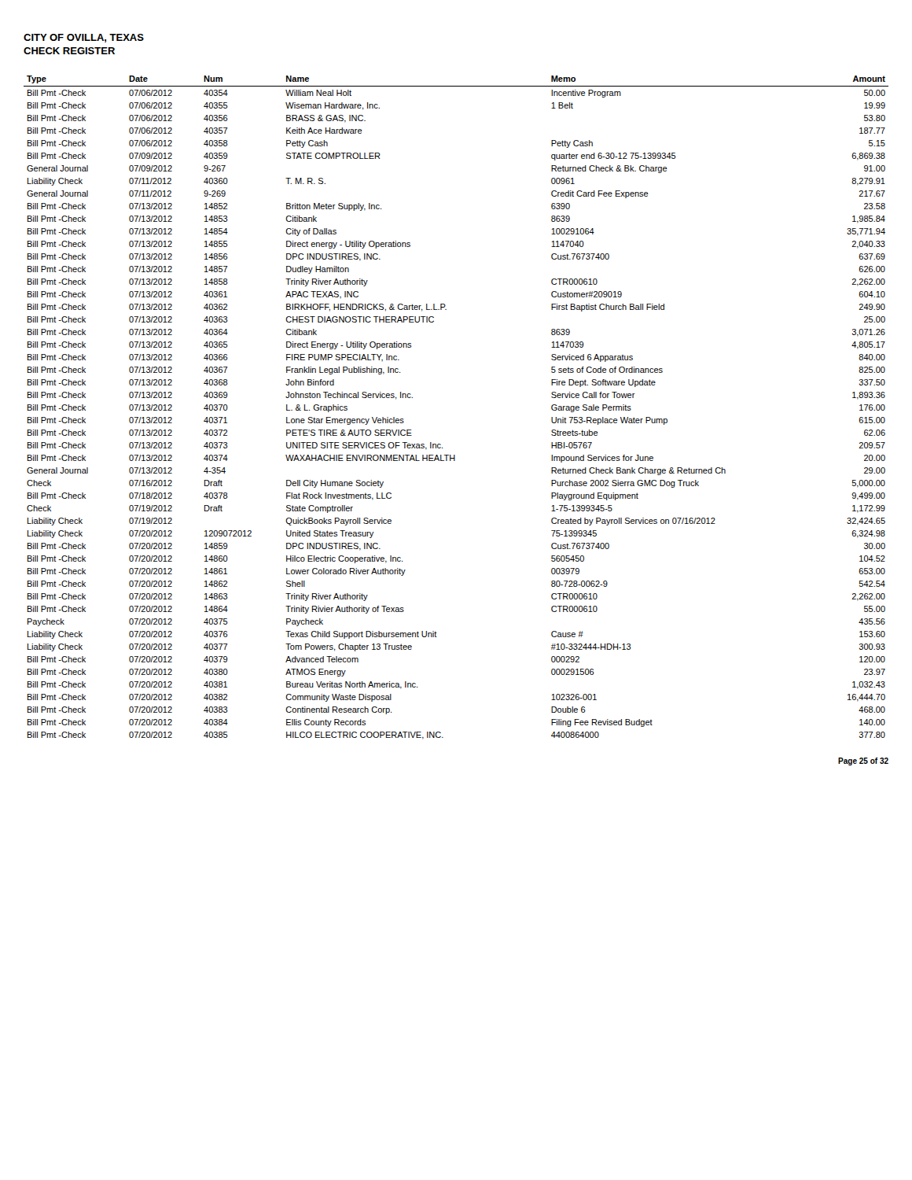CITY OF OVILLA, TEXAS
CHECK REGISTER
| Type | Date | Num | Name | Memo | Amount |
| --- | --- | --- | --- | --- | --- |
| Bill Pmt -Check | 07/06/2012 | 40354 | William Neal Holt | Incentive Program | 50.00 |
| Bill Pmt -Check | 07/06/2012 | 40355 | Wiseman Hardware, Inc. | 1 Belt | 19.99 |
| Bill Pmt -Check | 07/06/2012 | 40356 | BRASS & GAS, INC. | | 53.80 |
| Bill Pmt -Check | 07/06/2012 | 40357 | Keith Ace Hardware | | 187.77 |
| Bill Pmt -Check | 07/06/2012 | 40358 | Petty Cash | Petty Cash | 5.15 |
| Bill Pmt -Check | 07/09/2012 | 40359 | STATE COMPTROLLER | quarter end 6-30-12 75-1399345 | 6,869.38 |
| General Journal | 07/09/2012 | 9-267 | | Returned Check & Bk. Charge | 91.00 |
| Liability Check | 07/11/2012 | 40360 | T. M. R. S. | 00961 | 8,279.91 |
| General Journal | 07/11/2012 | 9-269 | | Credit Card Fee Expense | 217.67 |
| Bill Pmt -Check | 07/13/2012 | 14852 | Britton Meter Supply, Inc. | 6390 | 23.58 |
| Bill Pmt -Check | 07/13/2012 | 14853 | Citibank | 8639 | 1,985.84 |
| Bill Pmt -Check | 07/13/2012 | 14854 | City of Dallas | 100291064 | 35,771.94 |
| Bill Pmt -Check | 07/13/2012 | 14855 | Direct energy - Utility Operations | 1147040 | 2,040.33 |
| Bill Pmt -Check | 07/13/2012 | 14856 | DPC INDUSTIRES, INC. | Cust.76737400 | 637.69 |
| Bill Pmt -Check | 07/13/2012 | 14857 | Dudley Hamilton | | 626.00 |
| Bill Pmt -Check | 07/13/2012 | 14858 | Trinity River Authority | CTR000610 | 2,262.00 |
| Bill Pmt -Check | 07/13/2012 | 40361 | APAC TEXAS, INC | Customer#209019 | 604.10 |
| Bill Pmt -Check | 07/13/2012 | 40362 | BIRKHOFF, HENDRICKS, & Carter, L.L.P. | First Baptist Church Ball Field | 249.90 |
| Bill Pmt -Check | 07/13/2012 | 40363 | CHEST DIAGNOSTIC THERAPEUTIC | | 25.00 |
| Bill Pmt -Check | 07/13/2012 | 40364 | Citibank | 8639 | 3,071.26 |
| Bill Pmt -Check | 07/13/2012 | 40365 | Direct Energy - Utility Operations | 1147039 | 4,805.17 |
| Bill Pmt -Check | 07/13/2012 | 40366 | FIRE PUMP SPECIALTY, Inc. | Serviced 6 Apparatus | 840.00 |
| Bill Pmt -Check | 07/13/2012 | 40367 | Franklin Legal Publishing, Inc. | 5 sets of Code of Ordinances | 825.00 |
| Bill Pmt -Check | 07/13/2012 | 40368 | John Binford | Fire Dept. Software Update | 337.50 |
| Bill Pmt -Check | 07/13/2012 | 40369 | Johnston Techincal Services, Inc. | Service Call for Tower | 1,893.36 |
| Bill Pmt -Check | 07/13/2012 | 40370 | L. & L. Graphics | Garage Sale Permits | 176.00 |
| Bill Pmt -Check | 07/13/2012 | 40371 | Lone Star Emergency Vehicles | Unit 753-Replace Water Pump | 615.00 |
| Bill Pmt -Check | 07/13/2012 | 40372 | PETE'S TIRE & AUTO SERVICE | Streets-tube | 62.06 |
| Bill Pmt -Check | 07/13/2012 | 40373 | UNITED SITE SERVICES OF Texas, Inc. | HBI-05767 | 209.57 |
| Bill Pmt -Check | 07/13/2012 | 40374 | WAXAHACHIE ENVIRONMENTAL HEALTH | Impound Services for June | 20.00 |
| General Journal | 07/13/2012 | 4-354 | | Returned Check Bank Charge & Returned Ch | 29.00 |
| Check | 07/16/2012 | Draft | Dell City Humane Society | Purchase 2002 Sierra GMC Dog Truck | 5,000.00 |
| Bill Pmt -Check | 07/18/2012 | 40378 | Flat Rock Investments, LLC | Playground Equipment | 9,499.00 |
| Check | 07/19/2012 | Draft | State Comptroller | 1-75-1399345-5 | 1,172.99 |
| Liability Check | 07/19/2012 | | QuickBooks Payroll Service | Created by Payroll Services on 07/16/2012 | 32,424.65 |
| Liability Check | 07/20/2012 | 1209072012 | United States Treasury | 75-1399345 | 6,324.98 |
| Bill Pmt -Check | 07/20/2012 | 14859 | DPC INDUSTIRES, INC. | Cust.76737400 | 30.00 |
| Bill Pmt -Check | 07/20/2012 | 14860 | Hilco Electric Cooperative, Inc. | 5605450 | 104.52 |
| Bill Pmt -Check | 07/20/2012 | 14861 | Lower Colorado River Authority | 003979 | 653.00 |
| Bill Pmt -Check | 07/20/2012 | 14862 | Shell | 80-728-0062-9 | 542.54 |
| Bill Pmt -Check | 07/20/2012 | 14863 | Trinity River Authority | CTR000610 | 2,262.00 |
| Bill Pmt -Check | 07/20/2012 | 14864 | Trinity Rivier Authority of Texas | CTR000610 | 55.00 |
| Paycheck | 07/20/2012 | 40375 | Paycheck | | 435.56 |
| Liability Check | 07/20/2012 | 40376 | Texas Child Support Disbursement Unit | Cause # | 153.60 |
| Liability Check | 07/20/2012 | 40377 | Tom Powers, Chapter 13 Trustee | #10-332444-HDH-13 | 300.93 |
| Bill Pmt -Check | 07/20/2012 | 40379 | Advanced Telecom | 000292 | 120.00 |
| Bill Pmt -Check | 07/20/2012 | 40380 | ATMOS Energy | 000291506 | 23.97 |
| Bill Pmt -Check | 07/20/2012 | 40381 | Bureau Veritas North America, Inc. | | 1,032.43 |
| Bill Pmt -Check | 07/20/2012 | 40382 | Community Waste Disposal | 102326-001 | 16,444.70 |
| Bill Pmt -Check | 07/20/2012 | 40383 | Continental Research Corp. | Double 6 | 468.00 |
| Bill Pmt -Check | 07/20/2012 | 40384 | Ellis County Records | Filing Fee Revised Budget | 140.00 |
| Bill Pmt -Check | 07/20/2012 | 40385 | HILCO ELECTRIC COOPERATIVE, INC. | 4400864000 | 377.80 |
Page 25 of 32